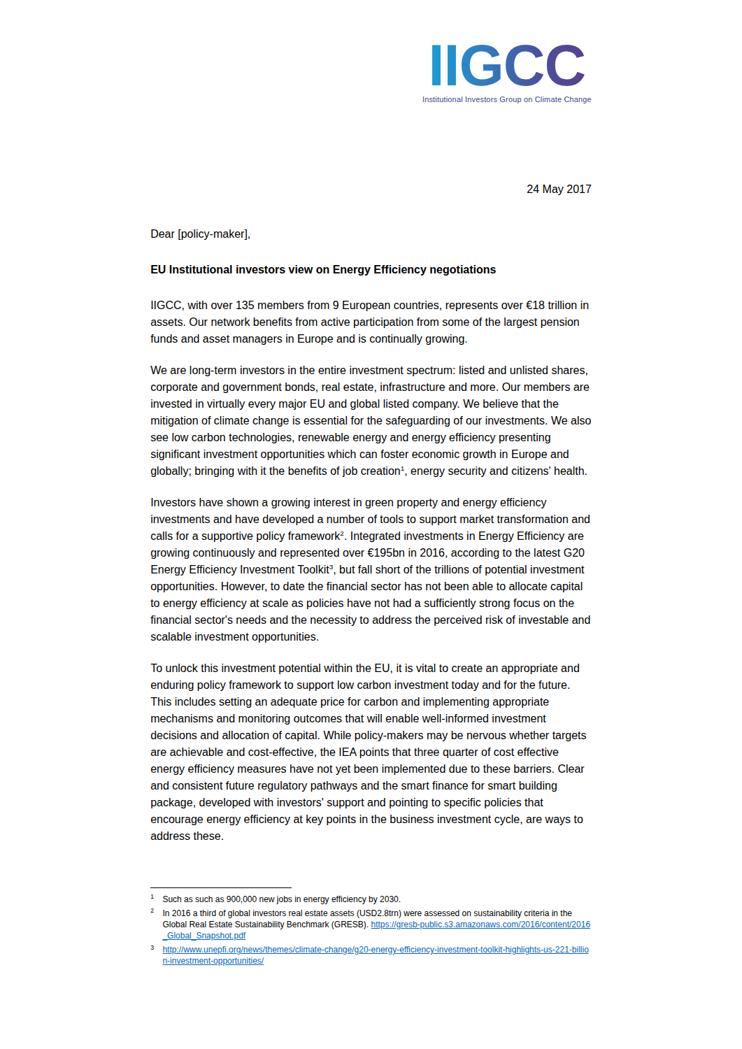IIGCC
Institutional Investors Group on Climate Change
24 May 2017
Dear [policy-maker],
EU Institutional investors view on Energy Efficiency negotiations
IIGCC, with over 135 members from 9 European countries, represents over €18 trillion in assets. Our network benefits from active participation from some of the largest pension funds and asset managers in Europe and is continually growing.
We are long-term investors in the entire investment spectrum: listed and unlisted shares, corporate and government bonds, real estate, infrastructure and more. Our members are invested in virtually every major EU and global listed company. We believe that the mitigation of climate change is essential for the safeguarding of our investments. We also see low carbon technologies, renewable energy and energy efficiency presenting significant investment opportunities which can foster economic growth in Europe and globally; bringing with it the benefits of job creation1, energy security and citizens' health.
Investors have shown a growing interest in green property and energy efficiency investments and have developed a number of tools to support market transformation and calls for a supportive policy framework2. Integrated investments in Energy Efficiency are growing continuously and represented over €195bn in 2016, according to the latest G20 Energy Efficiency Investment Toolkit3, but fall short of the trillions of potential investment opportunities. However, to date the financial sector has not been able to allocate capital to energy efficiency at scale as policies have not had a sufficiently strong focus on the financial sector's needs and the necessity to address the perceived risk of investable and scalable investment opportunities.
To unlock this investment potential within the EU, it is vital to create an appropriate and enduring policy framework to support low carbon investment today and for the future. This includes setting an adequate price for carbon and implementing appropriate mechanisms and monitoring outcomes that will enable well-informed investment decisions and allocation of capital. While policy-makers may be nervous whether targets are achievable and cost-effective, the IEA points that three quarter of cost effective energy efficiency measures have not yet been implemented due to these barriers. Clear and consistent future regulatory pathways and the smart finance for smart building package, developed with investors' support and pointing to specific policies that encourage energy efficiency at key points in the business investment cycle, are ways to address these.
Such as such as 900,000 new jobs in energy efficiency by 2030.
In 2016 a third of global investors real estate assets (USD2.8trn) were assessed on sustainability criteria in the Global Real Estate Sustainability Benchmark (GRESB). https://gresb-public.s3.amazonaws.com/2016/content/2016_Global_Snapshot.pdf
http://www.unepfi.org/news/themes/climate-change/g20-energy-efficiency-investment-toolkit-highlights-us-221-billion-investment-opportunities/